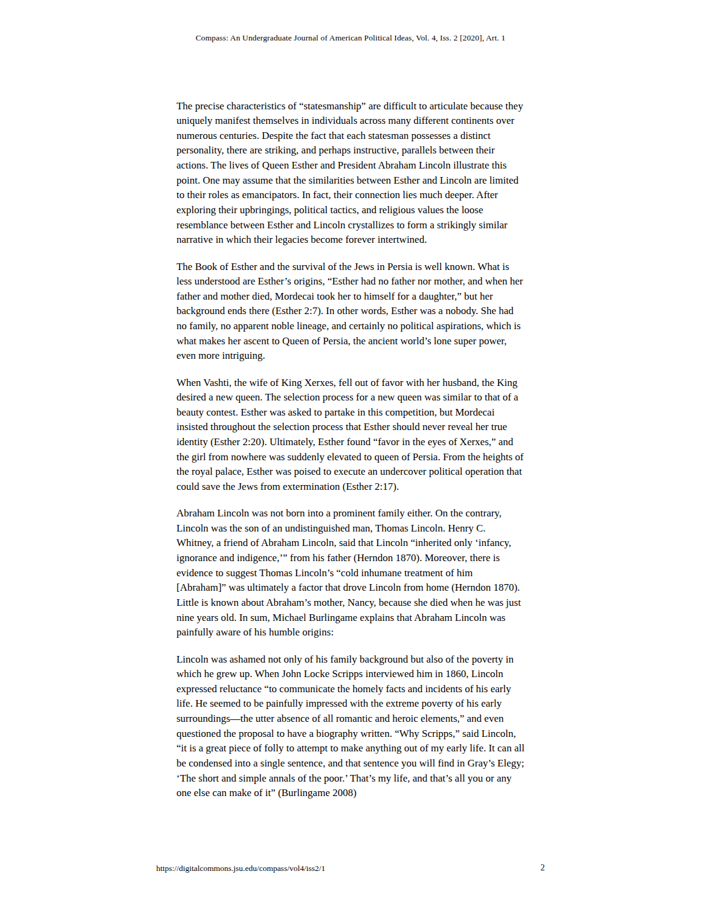Compass: An Undergraduate Journal of American Political Ideas, Vol. 4, Iss. 2 [2020], Art. 1
The precise characteristics of “statesmanship” are difficult to articulate because they uniquely manifest themselves in individuals across many different continents over numerous centuries. Despite the fact that each statesman possesses a distinct personality, there are striking, and perhaps instructive, parallels between their actions. The lives of Queen Esther and President Abraham Lincoln illustrate this point. One may assume that the similarities between Esther and Lincoln are limited to their roles as emancipators. In fact, their connection lies much deeper. After exploring their upbringings, political tactics, and religious values the loose resemblance between Esther and Lincoln crystallizes to form a strikingly similar narrative in which their legacies become forever intertwined.
The Book of Esther and the survival of the Jews in Persia is well known. What is less understood are Esther’s origins, “Esther had no father nor mother, and when her father and mother died, Mordecai took her to himself for a daughter,” but her background ends there (Esther 2:7). In other words, Esther was a nobody. She had no family, no apparent noble lineage, and certainly no political aspirations, which is what makes her ascent to Queen of Persia, the ancient world’s lone super power, even more intriguing.
When Vashti, the wife of King Xerxes, fell out of favor with her husband, the King desired a new queen. The selection process for a new queen was similar to that of a beauty contest. Esther was asked to partake in this competition, but Mordecai insisted throughout the selection process that Esther should never reveal her true identity (Esther 2:20). Ultimately, Esther found “favor in the eyes of Xerxes,” and the girl from nowhere was suddenly elevated to queen of Persia. From the heights of the royal palace, Esther was poised to execute an undercover political operation that could save the Jews from extermination (Esther 2:17).
Abraham Lincoln was not born into a prominent family either. On the contrary, Lincoln was the son of an undistinguished man, Thomas Lincoln. Henry C. Whitney, a friend of Abraham Lincoln, said that Lincoln “inherited only ‘infancy, ignorance and indigence,’” from his father (Herndon 1870). Moreover, there is evidence to suggest Thomas Lincoln’s “cold inhumane treatment of him [Abraham]” was ultimately a factor that drove Lincoln from home (Herndon 1870). Little is known about Abraham’s mother, Nancy, because she died when he was just nine years old. In sum, Michael Burlingame explains that Abraham Lincoln was painfully aware of his humble origins:
Lincoln was ashamed not only of his family background but also of the poverty in which he grew up. When John Locke Scripps interviewed him in 1860, Lincoln expressed reluctance “to communicate the homely facts and incidents of his early life. He seemed to be painfully impressed with the extreme poverty of his early surroundings—the utter absence of all romantic and heroic elements,” and even questioned the proposal to have a biography written. “Why Scripps,” said Lincoln, “it is a great piece of folly to attempt to make anything out of my early life. It can all be condensed into a single sentence, and that sentence you will find in Gray’s Elegy; ‘The short and simple annals of the poor.’ That’s my life, and that’s all you or any one else can make of it” (Burlingame 2008)
https://digitalcommons.jsu.edu/compass/vol4/iss2/1 2